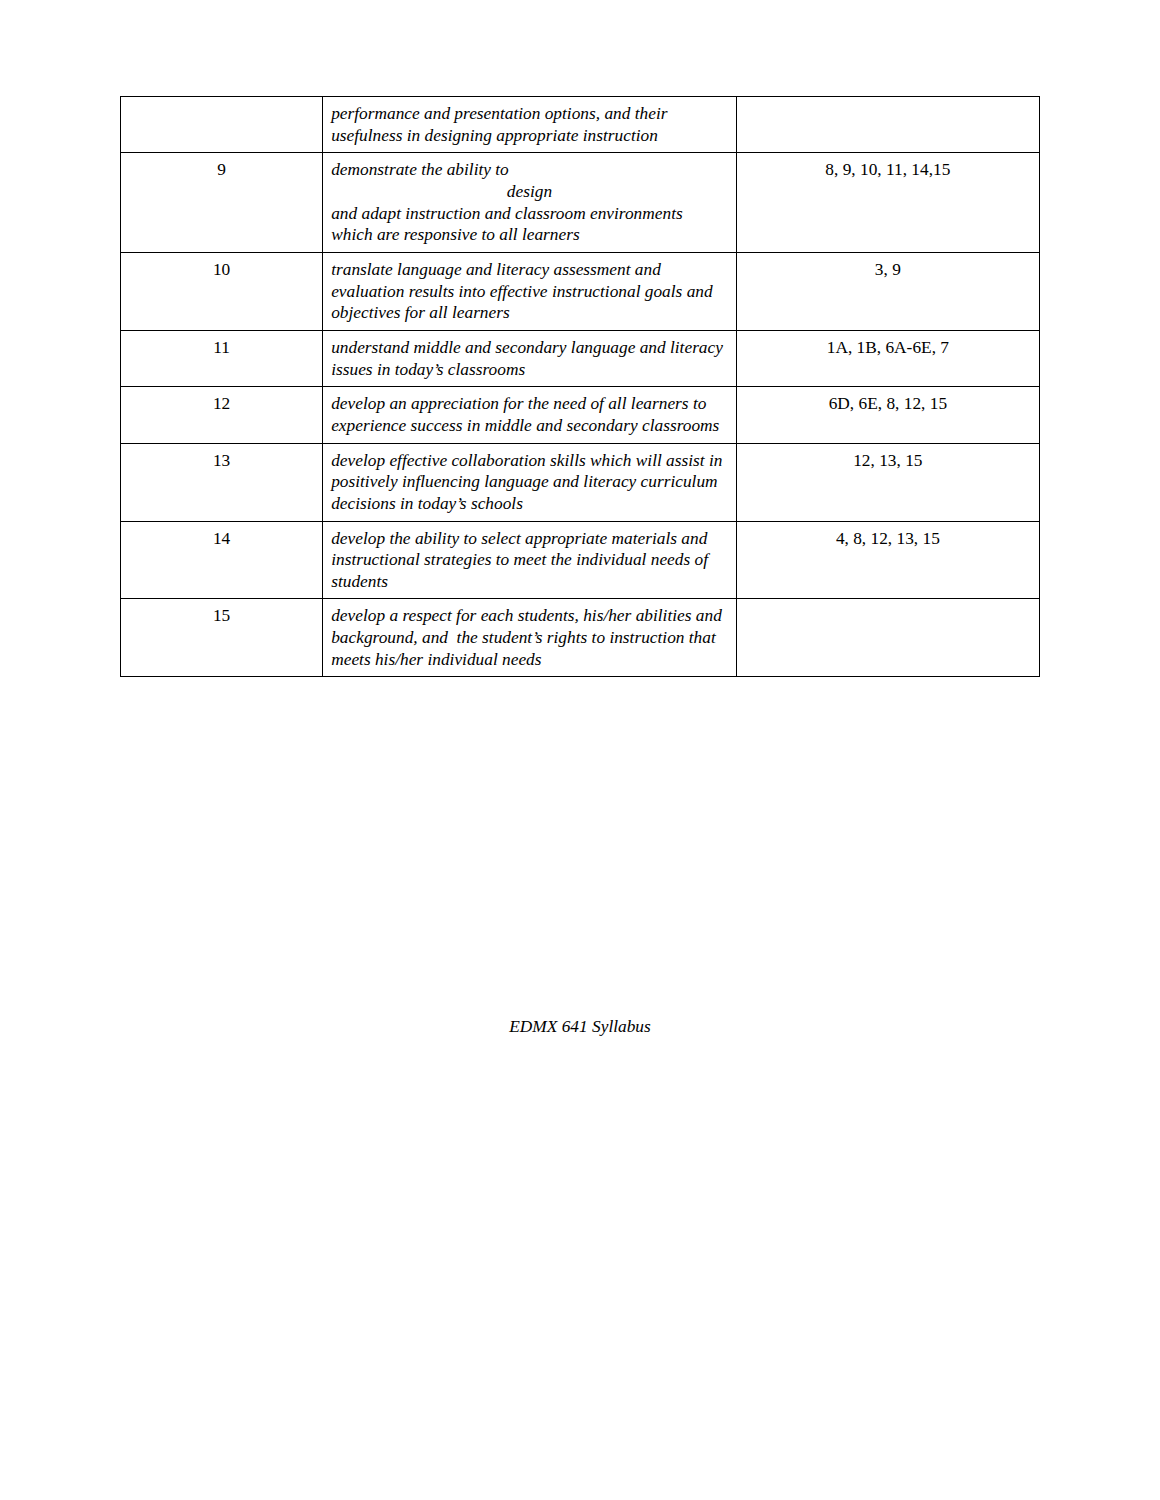| | performance and presentation options, and their usefulness in designing appropriate instruction | |
| 9 | demonstrate the ability to design and adapt instruction and classroom environments which are responsive to all learners | 8, 9, 10, 11, 14,15 |
| 10 | translate language and literacy assessment and evaluation results into effective instructional goals and objectives for all learners | 3, 9 |
| 11 | understand middle and secondary language and literacy issues in today’s classrooms | 1A, 1B, 6A-6E, 7 |
| 12 | develop an appreciation for the need of all learners to experience success in middle and secondary classrooms | 6D, 6E, 8, 12, 15 |
| 13 | develop effective collaboration skills which will assist in positively influencing language and literacy curriculum decisions in today’s schools | 12, 13, 15 |
| 14 | develop the ability to select appropriate materials and instructional strategies to meet the individual needs of students | 4, 8, 12, 13, 15 |
| 15 | develop a respect for each students, his/her abilities and background, and the student’s rights to instruction that meets his/her individual needs | |
EDMX 641 Syllabus